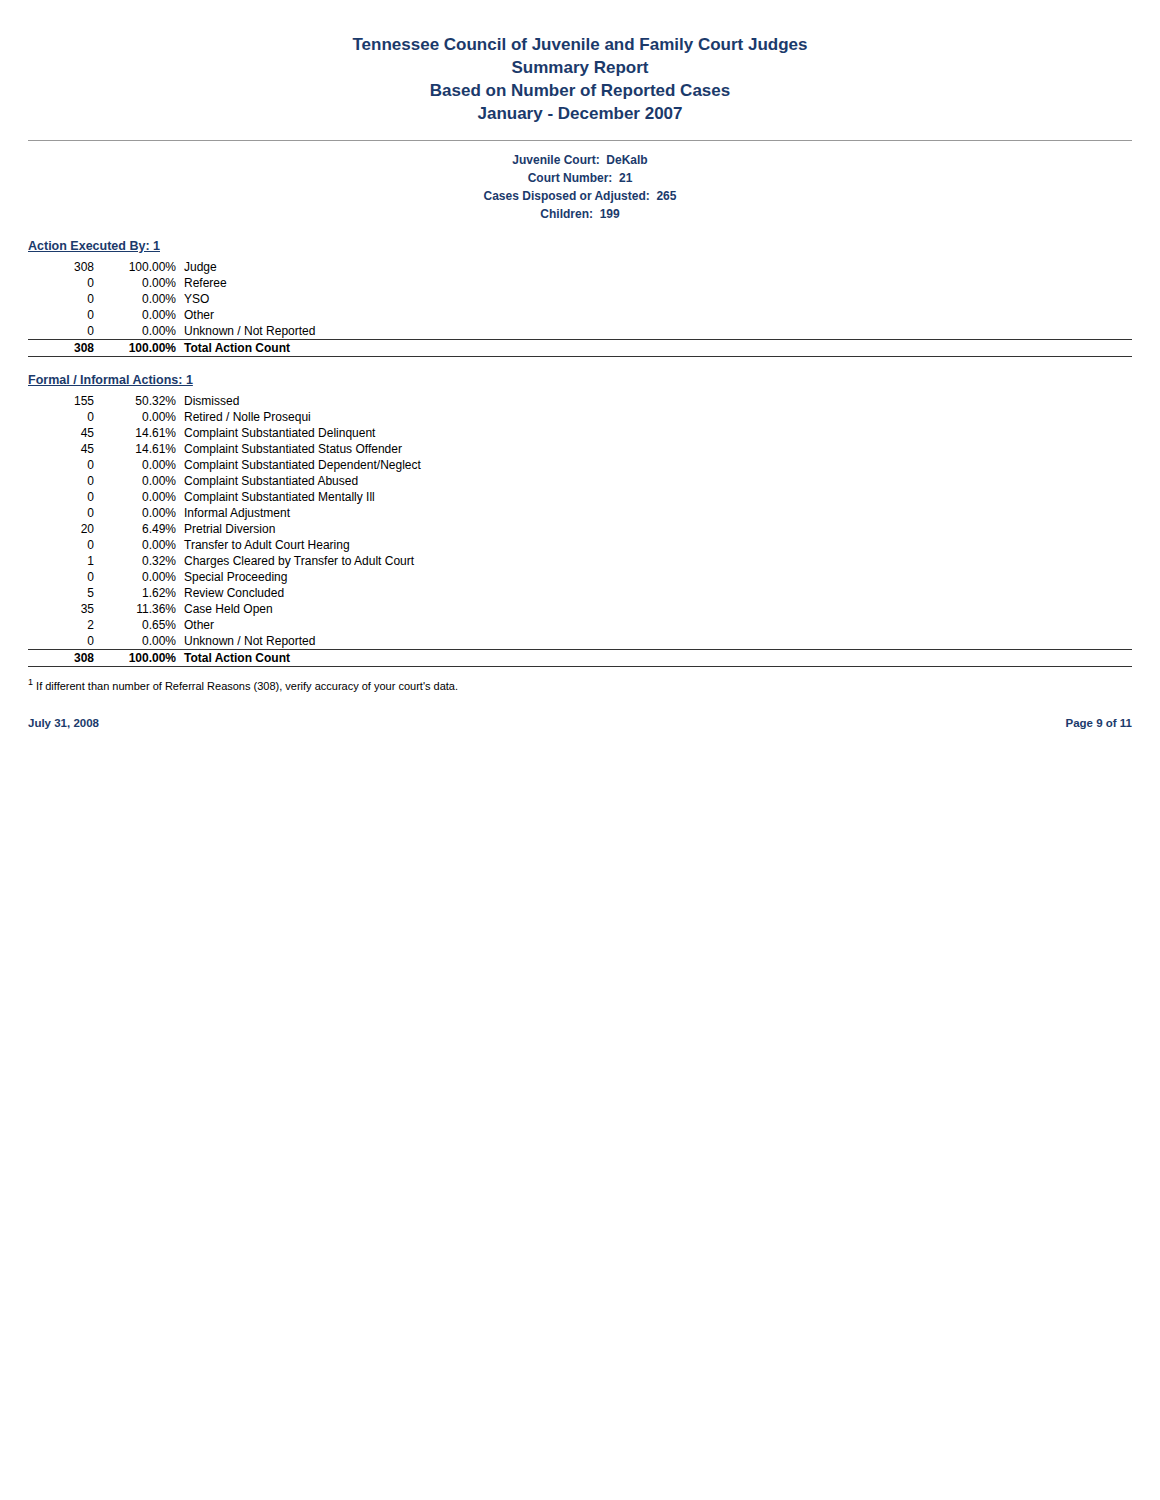Tennessee Council of Juvenile and Family Court Judges
Summary Report
Based on Number of Reported Cases
January - December 2007
Juvenile Court: DeKalb Court Number: 21 Cases Disposed or Adjusted: 265 Children: 199
Action Executed By: 1
| 308 | 100.00% | Judge |
| 0 | 0.00% | Referee |
| 0 | 0.00% | YSO |
| 0 | 0.00% | Other |
| 0 | 0.00% | Unknown / Not Reported |
| 308 | 100.00% | Total Action Count |
Formal / Informal Actions: 1
| 155 | 50.32% | Dismissed |
| 0 | 0.00% | Retired / Nolle Prosequi |
| 45 | 14.61% | Complaint Substantiated Delinquent |
| 45 | 14.61% | Complaint Substantiated Status Offender |
| 0 | 0.00% | Complaint Substantiated Dependent/Neglect |
| 0 | 0.00% | Complaint Substantiated Abused |
| 0 | 0.00% | Complaint Substantiated Mentally Ill |
| 0 | 0.00% | Informal Adjustment |
| 20 | 6.49% | Pretrial Diversion |
| 0 | 0.00% | Transfer to Adult Court Hearing |
| 1 | 0.32% | Charges Cleared by Transfer to Adult Court |
| 0 | 0.00% | Special Proceeding |
| 5 | 1.62% | Review Concluded |
| 35 | 11.36% | Case Held Open |
| 2 | 0.65% | Other |
| 0 | 0.00% | Unknown / Not Reported |
| 308 | 100.00% | Total Action Count |
1 If different than number of Referral Reasons (308), verify accuracy of your court's data.
July 31, 2008 Page 9 of 11